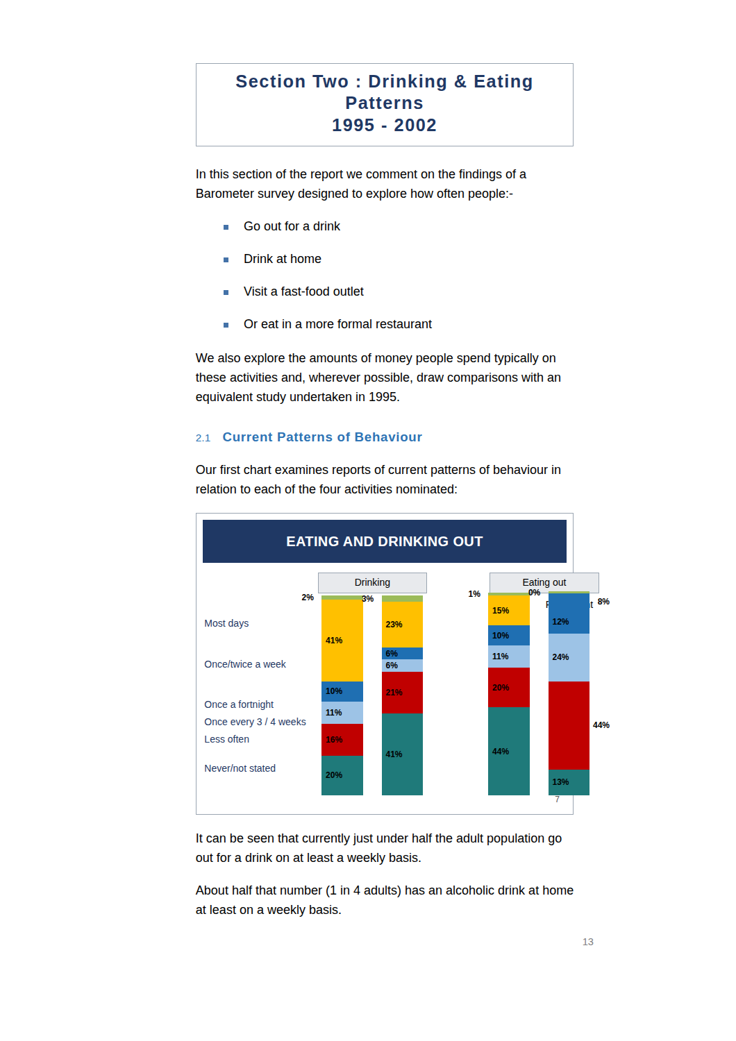Section Two : Drinking & Eating Patterns
1995 - 2002
In this section of the report we comment on the findings of a Barometer survey designed to explore how often people:-
Go out for a drink
Drink at home
Visit a fast-food outlet
Or eat in a more formal restaurant
We also explore the amounts of money people spend typically on these activities and, wherever possible, draw comparisons with an equivalent study undertaken in 1995.
2.1 Current Patterns of Behaviour
Our first chart examines reports of current patterns of behaviour in relation to each of the four activities nominated:
EATING AND DRINKING OUT
Drinking
Eating out
Out
In
Fast food
Restaurant
Most days
Once/twice a week
Once a fortnight
Once every 3 / 4 weeks
Less often
Never/not stated
2%
41%
10%
11%
16%
20%
3%
23%
6%
6%
21%
41%
1%
15%
10%
11%
20%
44%
0%
8%
12%
24%
44%
13%
7
It can be seen that currently just under half the adult population go out for a drink on at least a weekly basis.
About half that number (1 in 4 adults) has an alcoholic drink at home at least on a weekly basis.
13